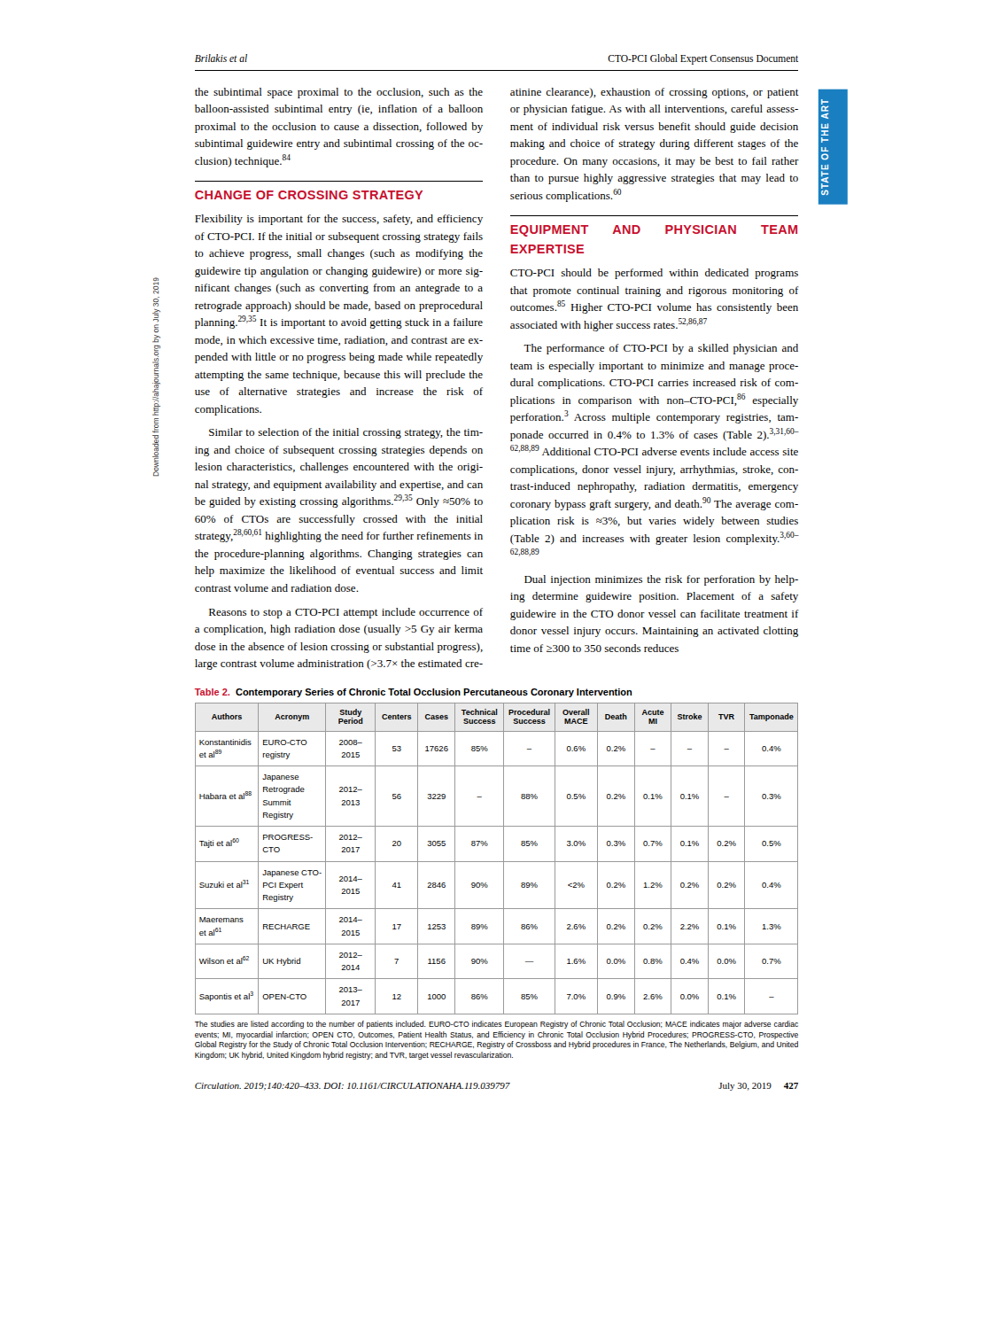Brilakis et al CTO-PCI Global Expert Consensus Document
STATE OF THE ART
Downloaded from http://ahajournals.org by on July 30, 2019
the subintimal space proximal to the occlusion, such as the balloon-assisted subintimal entry (ie, inflation of a balloon proximal to the occlusion to cause a dissection, followed by subintimal guidewire entry and subintimal crossing of the occlusion) technique.84
Change of Crossing Strategy
Flexibility is important for the success, safety, and efficiency of CTO-PCI. If the initial or subsequent crossing strategy fails to achieve progress, small changes (such as modifying the guidewire tip angulation or changing guidewire) or more significant changes (such as converting from an antegrade to a retrograde approach) should be made, based on preprocedural planning.29,35 It is important to avoid getting stuck in a failure mode, in which excessive time, radiation, and contrast are expended with little or no progress being made while repeatedly attempting the same technique, because this will preclude the use of alternative strategies and increase the risk of complications.
Similar to selection of the initial crossing strategy, the timing and choice of subsequent crossing strategies depends on lesion characteristics, challenges encountered with the original strategy, and equipment availability and expertise, and can be guided by existing crossing algorithms.29,35 Only ≈50% to 60% of CTOs are successfully crossed with the initial strategy,28,60,61 highlighting the need for further refinements in the procedure-planning algorithms. Changing strategies can help maximize the likelihood of eventual success and limit contrast volume and radiation dose.
Reasons to stop a CTO-PCI attempt include occurrence of a complication, high radiation dose (usually >5 Gy air kerma dose in the absence of lesion crossing or substantial progress), large contrast volume administration (>3.7× the estimated creatinine clearance), exhaustion of crossing options, or patient or physician fatigue. As with all interventions, careful assessment of individual risk versus benefit should guide decision making and choice of strategy during different stages of the procedure. On many occasions, it may be best to fail rather than to pursue highly aggressive strategies that may lead to serious complications.60
Equipment and Physician Team Expertise
CTO-PCI should be performed within dedicated programs that promote continual training and rigorous monitoring of outcomes.85 Higher CTO-PCI volume has consistently been associated with higher success rates.52,86,87
The performance of CTO-PCI by a skilled physician and team is especially important to minimize and manage procedural complications. CTO-PCI carries increased risk of complications in comparison with non–CTO-PCI,86 especially perforation.3 Across multiple contemporary registries, tamponade occurred in 0.4% to 1.3% of cases (Table 2).3,31,60–62,88,89 Additional CTO-PCI adverse events include access site complications, donor vessel injury, arrhythmias, stroke, contrast-induced nephropathy, radiation dermatitis, emergency coronary bypass graft surgery, and death.90 The average complication risk is ≈3%, but varies widely between studies (Table 2) and increases with greater lesion complexity.3,60–62,88,89
Dual injection minimizes the risk for perforation by helping determine guidewire position. Placement of a safety guidewire in the CTO donor vessel can facilitate treatment if donor vessel injury occurs. Maintaining an activated clotting time of ≥300 to 350 seconds reduces
Table 2. Contemporary Series of Chronic Total Occlusion Percutaneous Coronary Intervention
| Authors | Acronym | Study Period | Centers | Cases | Technical Success | Procedural Success | Overall MACE | Death | Acute MI | Stroke | TVR | Tamponade |
| --- | --- | --- | --- | --- | --- | --- | --- | --- | --- | --- | --- | --- |
| Konstantinidis et al 89 | EURO-CTO registry | 2008–2015 | 53 | 17626 | 85% | – | 0.6% | 0.2% | – | – | – | 0.4% |
| Habara et al 88 | Japanese Retrograde Summit Registry | 2012–2013 | 56 | 3229 | – | 88% | 0.5% | 0.2% | 0.1% | 0.1% | – | 0.3% |
| Tajti et al 60 | PROGRESS-CTO | 2012–2017 | 20 | 3055 | 87% | 85% | 3.0% | 0.3% | 0.7% | 0.1% | 0.2% | 0.5% |
| Suzuki et al 31 | Japanese CTO- PCI Expert Registry | 2014–2015 | 41 | 2846 | 90% | 89% | <2% | 0.2% | 1.2% | 0.2% | 0.2% | 0.4% |
| Maeremans et al 61 | RECHARGE | 2014–2015 | 17 | 1253 | 89% | 86% | 2.6% | 0.2% | 0.2% | 2.2% | 0.1% | 1.3% |
| Wilson et al 62 | UK Hybrid | 2012–2014 | 7 | 1156 | 90% | — | 1.6% | 0.0% | 0.8% | 0.4% | 0.0% | 0.7% |
| Sapontis et al 3 | OPEN-CTO | 2013–2017 | 12 | 1000 | 86% | 85% | 7.0% | 0.9% | 2.6% | 0.0% | 0.1% | – |
The studies are listed according to the number of patients included. EURO-CTO indicates European Registry of Chronic Total Occlusion; MACE indicates major adverse cardiac events; MI, myocardial infarction; OPEN CTO, Outcomes, Patient Health Status, and Efficiency in Chronic Total Occlusion Hybrid Procedures; PROGRESS-CTO, Prospective Global Registry for the Study of Chronic Total Occlusion Intervention; RECHARGE, Registry of Crossboss and Hybrid procedures in France, The Netherlands, Belgium, and United Kingdom; UK hybrid, United Kingdom hybrid registry; and TVR, target vessel revascularization.
Circulation. 2019;140:420–433. DOI: 10.1161/CIRCULATIONAHA.119.039797 July 30, 2019427